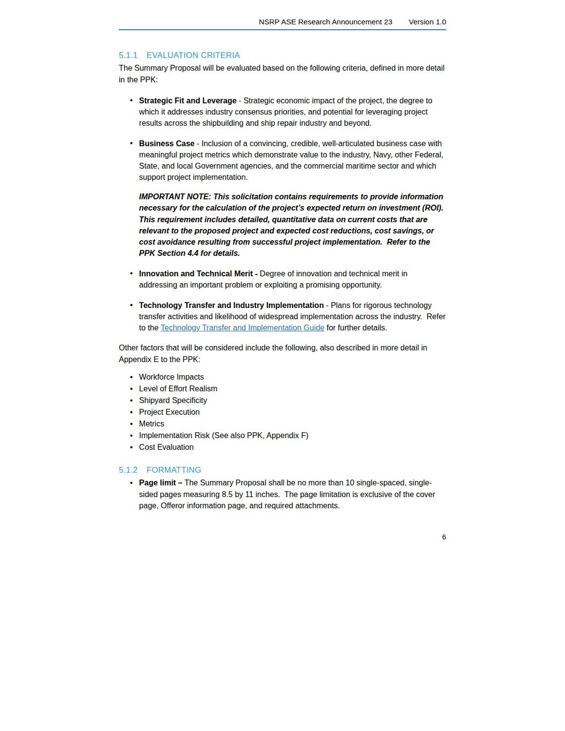NSRP ASE Research Announcement 23 Version 1.0
5.1.1 EVALUATION CRITERIA
The Summary Proposal will be evaluated based on the following criteria, defined in more detail in the PPK:
Strategic Fit and Leverage - Strategic economic impact of the project, the degree to which it addresses industry consensus priorities, and potential for leveraging project results across the shipbuilding and ship repair industry and beyond.
Business Case - Inclusion of a convincing, credible, well-articulated business case with meaningful project metrics which demonstrate value to the industry, Navy, other Federal, State, and local Government agencies, and the commercial maritime sector and which support project implementation.
IMPORTANT NOTE: This solicitation contains requirements to provide information necessary for the calculation of the project’s expected return on investment (ROI). This requirement includes detailed, quantitative data on current costs that are relevant to the proposed project and expected cost reductions, cost savings, or cost avoidance resulting from successful project implementation. Refer to the PPK Section 4.4 for details.
Innovation and Technical Merit - Degree of innovation and technical merit in addressing an important problem or exploiting a promising opportunity.
Technology Transfer and Industry Implementation - Plans for rigorous technology transfer activities and likelihood of widespread implementation across the industry. Refer to the Technology Transfer and Implementation Guide for further details.
Other factors that will be considered include the following, also described in more detail in Appendix E to the PPK:
Workforce Impacts
Level of Effort Realism
Shipyard Specificity
Project Execution
Metrics
Implementation Risk (See also PPK, Appendix F)
Cost Evaluation
5.1.2 FORMATTING
Page limit – The Summary Proposal shall be no more than 10 single-spaced, single-sided pages measuring 8.5 by 11 inches. The page limitation is exclusive of the cover page, Offeror information page, and required attachments.
6